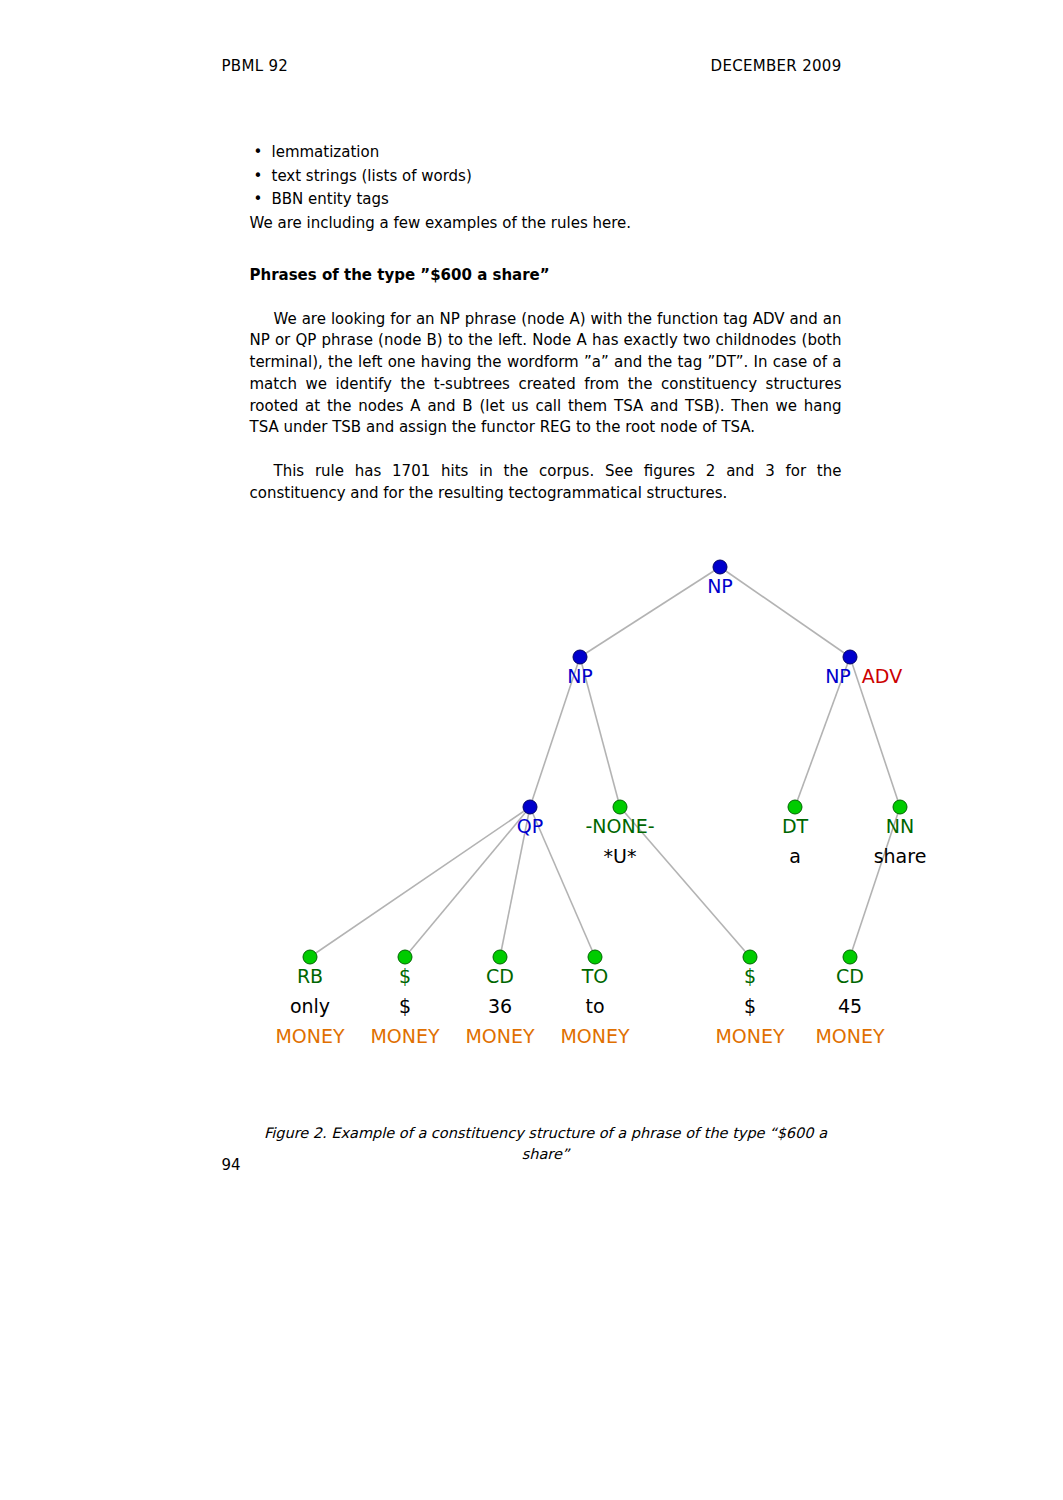PBML 92
DECEMBER 2009
lemmatization
text strings (lists of words)
BBN entity tags
We are including a few examples of the rules here.
Phrases of the type ”$600 a share”
We are looking for an NP phrase (node A) with the function tag ADV and an NP or QP phrase (node B) to the left. Node A has exactly two childnodes (both terminal), the left one having the wordform ”a” and the tag ”DT”. In case of a match we identify the t-subtrees created from the constituency structures rooted at the nodes A and B (let us call them TSA and TSB). Then we hang TSA under TSB and assign the functor REG to the root node of TSA.
This rule has 1701 hits in the corpus. See figures 2 and 3 for the constituency and for the resulting tectogrammatical structures.
NP NP NP ADV QP -NONE- *U* DT a NN share RB only MONEY $ $ MONEY CD 36 MONEY TO to MONEY $ $ MONEY CD 45 MONEY
Figure 2. Example of a constituency structure of a phrase of the type “$600 a share”
94